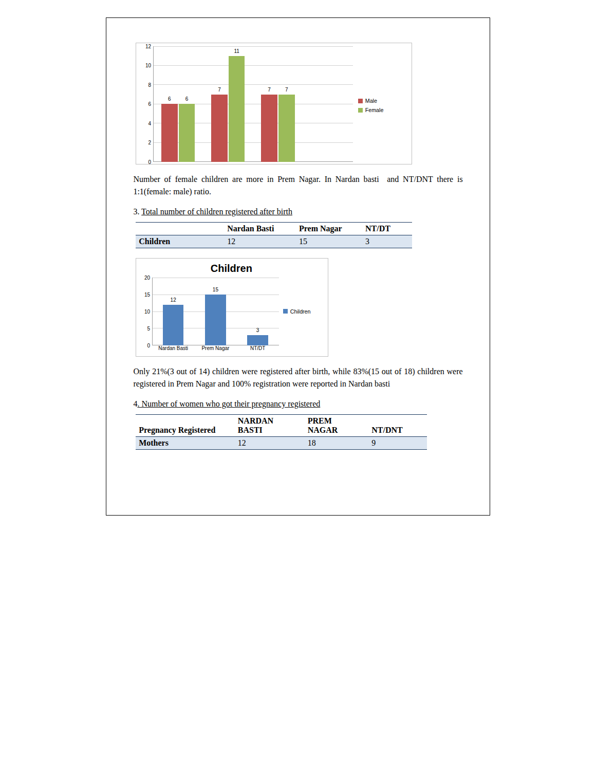12 10 8 6 4 2 0
6
6
7
11
7
7
Male
Female
Number of female children are more in Prem Nagar. In Nardan basti and NT/DNT there is 1:1(female: male) ratio.
3. Total number of children registered after birth
| | Nardan Basti | Prem Nagar | NT/DT |
| --- | --- | --- | --- |
| Children | 12 | 15 | 3 |
Children
20 15 10 5 0
12
15
3
Nardan Basti
Prem Nagar
NT/DT
Children
Only 21%(3 out of 14) children were registered after birth, while 83%(15 out of 18) children were registered in Prem Nagar and 100% registration were reported in Nardan basti
4. Number of women who got their pregnancy registered
| Pregnancy Registered | NARDAN BASTI | PREM NAGAR | NT/DNT |
| --- | --- | --- | --- |
| Mothers | 12 | 18 | 9 |